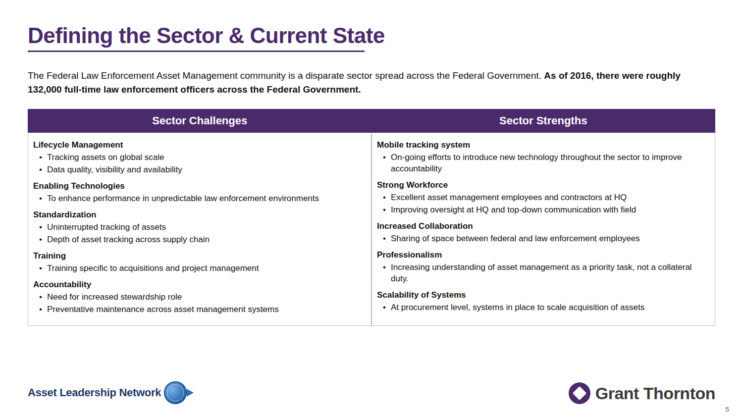Defining the Sector & Current State
The Federal Law Enforcement Asset Management community is a disparate sector spread across the Federal Government. As of 2016, there were roughly 132,000 full-time law enforcement officers across the Federal Government.
| Sector Challenges | Sector Strengths |
| --- | --- |
| Lifecycle Management Tracking assets on global scale Data quality, visibility and availability Enabling Technologies To enhance performance in unpredictable law enforcement environments Standardization Uninterrupted tracking of assets Depth of asset tracking across supply chain Training Training specific to acquisitions and project management Accountability Need for increased stewardship role Preventative maintenance across asset management systems | Mobile tracking system On-going efforts to introduce new technology throughout the sector to improve accountability Strong Workforce Excellent asset management employees and contractors at HQ Improving oversight at HQ and top-down communication with field Increased Collaboration Sharing of space between federal and law enforcement employees Professionalism Increasing understanding of asset management as a priority task, not a collateral duty. Scalability of Systems At procurement level, systems in place to scale acquisition of assets |
Asset Leadership Network
Grant Thornton
5